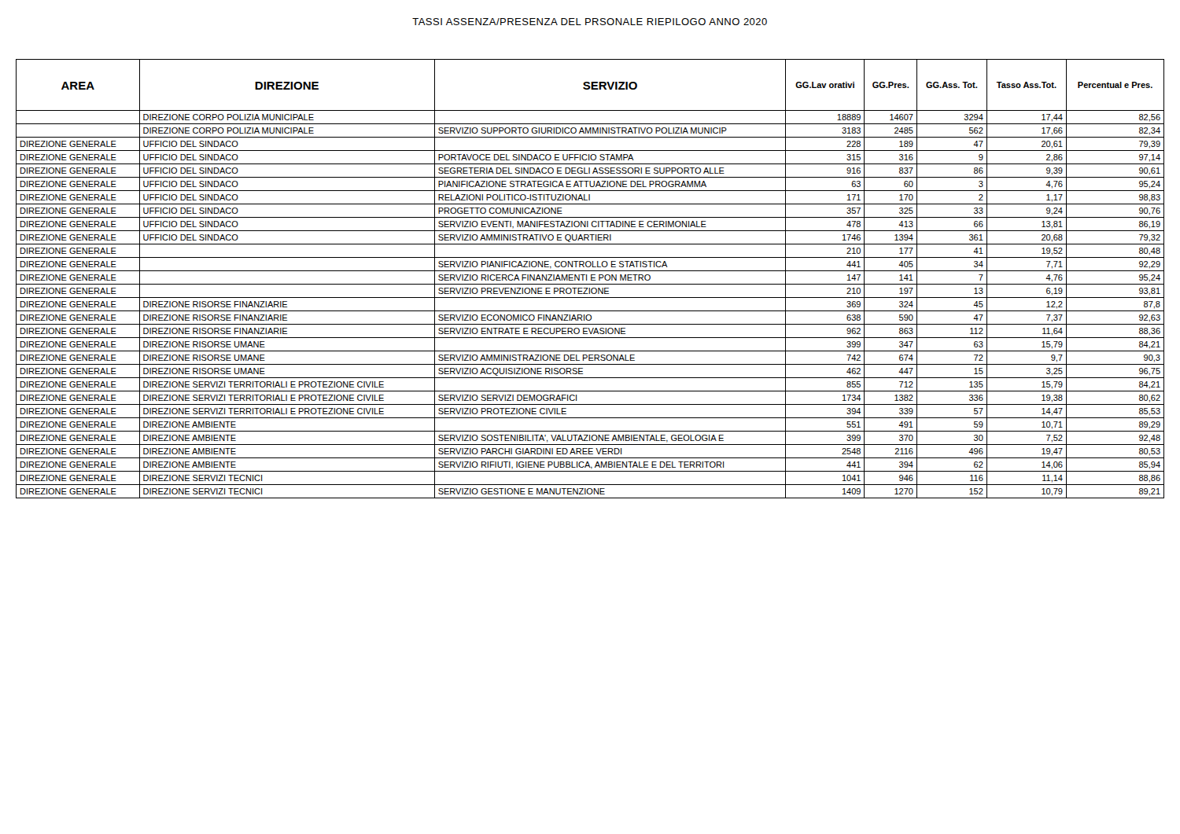TASSI ASSENZA/PRESENZA DEL PRSONALE RIEPILOGO ANNO 2020
| AREA | DIREZIONE | SERVIZIO | GG.Lav orativi | GG.Pres. | GG.Ass. Tot. | Tasso Ass.Tot. | Percentual e Pres. |
| --- | --- | --- | --- | --- | --- | --- | --- |
| | DIREZIONE CORPO POLIZIA MUNICIPALE | | 18889 | 14607 | 3294 | 17,44 | 82,56 |
| | DIREZIONE CORPO POLIZIA MUNICIPALE | SERVIZIO SUPPORTO GIURIDICO AMMINISTRATIVO POLIZIA MUNICIP | 3183 | 2485 | 562 | 17,66 | 82,34 |
| DIREZIONE GENERALE | UFFICIO DEL SINDACO | | 228 | 189 | 47 | 20,61 | 79,39 |
| DIREZIONE GENERALE | UFFICIO DEL SINDACO | PORTAVOCE DEL SINDACO E UFFICIO STAMPA | 315 | 316 | 9 | 2,86 | 97,14 |
| DIREZIONE GENERALE | UFFICIO DEL SINDACO | SEGRETERIA DEL SINDACO E DEGLI ASSESSORI E SUPPORTO ALLE | 916 | 837 | 86 | 9,39 | 90,61 |
| DIREZIONE GENERALE | UFFICIO DEL SINDACO | PIANIFICAZIONE STRATEGICA E ATTUAZIONE DEL PROGRAMMA | 63 | 60 | 3 | 4,76 | 95,24 |
| DIREZIONE GENERALE | UFFICIO DEL SINDACO | RELAZIONI POLITICO-ISTITUZIONALI | 171 | 170 | 2 | 1,17 | 98,83 |
| DIREZIONE GENERALE | UFFICIO DEL SINDACO | PROGETTO COMUNICAZIONE | 357 | 325 | 33 | 9,24 | 90,76 |
| DIREZIONE GENERALE | UFFICIO DEL SINDACO | SERVIZIO EVENTI, MANIFESTAZIONI CITTADINE E CERIMONIALE | 478 | 413 | 66 | 13,81 | 86,19 |
| DIREZIONE GENERALE | UFFICIO DEL SINDACO | SERVIZIO AMMINISTRATIVO E QUARTIERI | 1746 | 1394 | 361 | 20,68 | 79,32 |
| DIREZIONE GENERALE | | | 210 | 177 | 41 | 19,52 | 80,48 |
| DIREZIONE GENERALE | | SERVIZIO PIANIFICAZIONE, CONTROLLO E STATISTICA | 441 | 405 | 34 | 7,71 | 92,29 |
| DIREZIONE GENERALE | | SERVIZIO RICERCA FINANZIAMENTI E PON METRO | 147 | 141 | 7 | 4,76 | 95,24 |
| DIREZIONE GENERALE | | SERVIZIO PREVENZIONE E PROTEZIONE | 210 | 197 | 13 | 6,19 | 93,81 |
| DIREZIONE GENERALE | DIREZIONE RISORSE FINANZIARIE | | 369 | 324 | 45 | 12,2 | 87,8 |
| DIREZIONE GENERALE | DIREZIONE RISORSE FINANZIARIE | SERVIZIO ECONOMICO FINANZIARIO | 638 | 590 | 47 | 7,37 | 92,63 |
| DIREZIONE GENERALE | DIREZIONE RISORSE FINANZIARIE | SERVIZIO ENTRATE E RECUPERO EVASIONE | 962 | 863 | 112 | 11,64 | 88,36 |
| DIREZIONE GENERALE | DIREZIONE RISORSE UMANE | | 399 | 347 | 63 | 15,79 | 84,21 |
| DIREZIONE GENERALE | DIREZIONE RISORSE UMANE | SERVIZIO AMMINISTRAZIONE DEL PERSONALE | 742 | 674 | 72 | 9,7 | 90,3 |
| DIREZIONE GENERALE | DIREZIONE RISORSE UMANE | SERVIZIO ACQUISIZIONE RISORSE | 462 | 447 | 15 | 3,25 | 96,75 |
| DIREZIONE GENERALE | DIREZIONE SERVIZI TERRITORIALI E PROTEZIONE CIVILE | | 855 | 712 | 135 | 15,79 | 84,21 |
| DIREZIONE GENERALE | DIREZIONE SERVIZI TERRITORIALI E PROTEZIONE CIVILE | SERVIZIO SERVIZI DEMOGRAFICI | 1734 | 1382 | 336 | 19,38 | 80,62 |
| DIREZIONE GENERALE | DIREZIONE SERVIZI TERRITORIALI E PROTEZIONE CIVILE | SERVIZIO PROTEZIONE CIVILE | 394 | 339 | 57 | 14,47 | 85,53 |
| DIREZIONE GENERALE | DIREZIONE AMBIENTE | | 551 | 491 | 59 | 10,71 | 89,29 |
| DIREZIONE GENERALE | DIREZIONE AMBIENTE | SERVIZIO SOSTENIBILITA', VALUTAZIONE AMBIENTALE, GEOLOGIA E | 399 | 370 | 30 | 7,52 | 92,48 |
| DIREZIONE GENERALE | DIREZIONE AMBIENTE | SERVIZIO PARCHI GIARDINI ED AREE VERDI | 2548 | 2116 | 496 | 19,47 | 80,53 |
| DIREZIONE GENERALE | DIREZIONE AMBIENTE | SERVIZIO RIFIUTI, IGIENE PUBBLICA, AMBIENTALE E DEL TERRITORI | 441 | 394 | 62 | 14,06 | 85,94 |
| DIREZIONE GENERALE | DIREZIONE SERVIZI TECNICI | | 1041 | 946 | 116 | 11,14 | 88,86 |
| DIREZIONE GENERALE | DIREZIONE SERVIZI TECNICI | SERVIZIO GESTIONE E MANUTENZIONE | 1409 | 1270 | 152 | 10,79 | 89,21 |